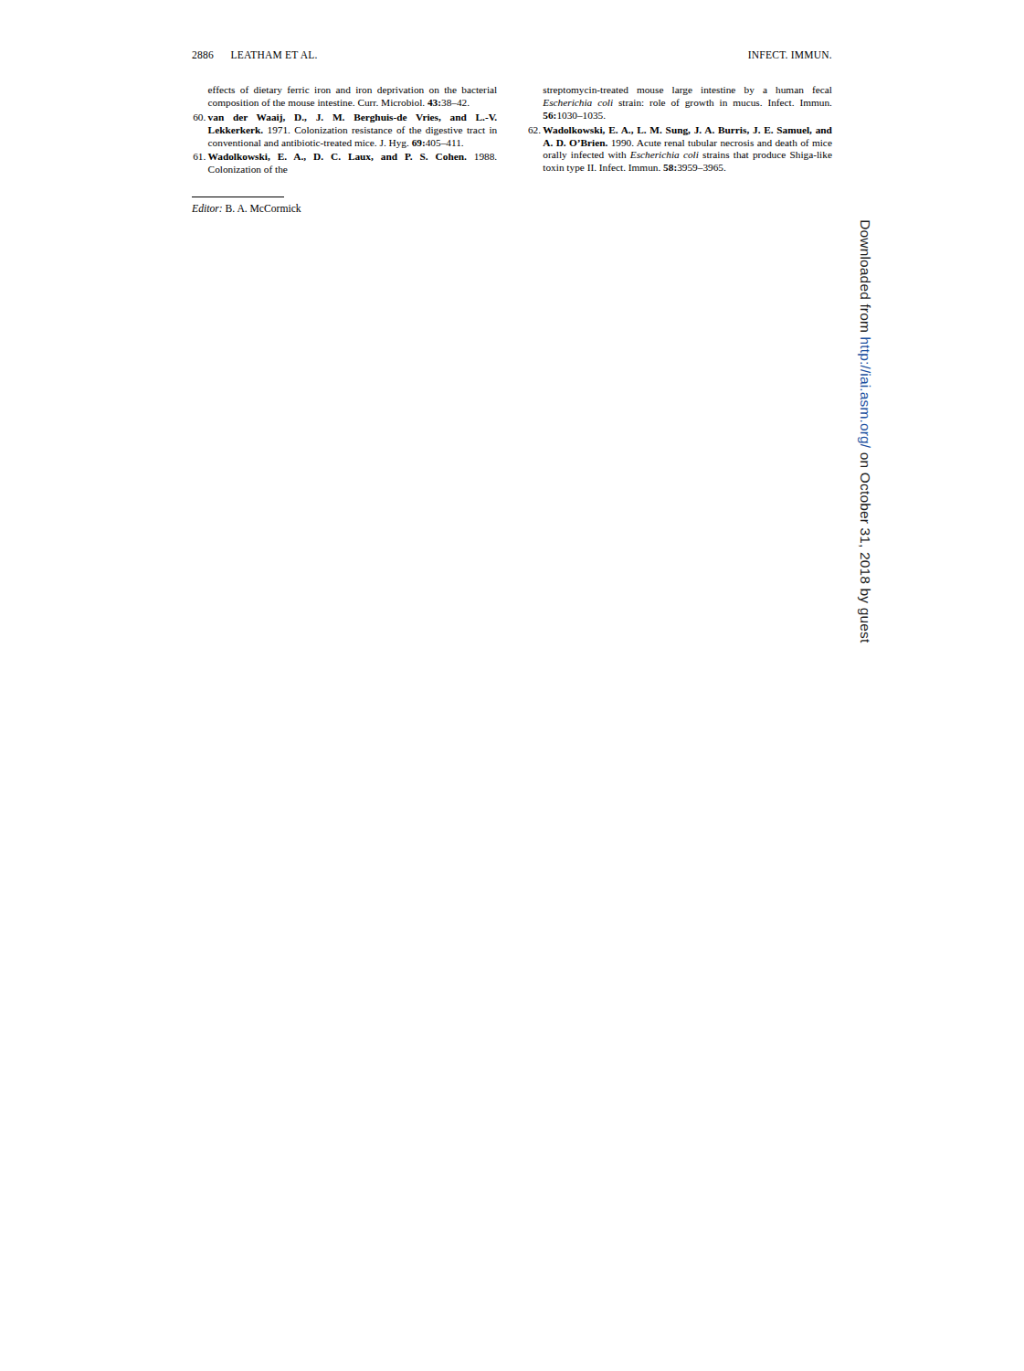2886 LEATHAM ET AL.
INFECT. IMMUN.
effects of dietary ferric iron and iron deprivation on the bacterial composition of the mouse intestine. Curr. Microbiol. 43: 38–42.
60. van der Waaij, D., J. M. Berghuis-de Vries, and L.-V. Lekkerkerk. 1971. Colonization resistance of the digestive tract in conventional and antibiotic-treated mice. J. Hyg. 69: 405–411.
61. Wadolkowski, E. A., D. C. Laux, and P. S. Cohen. 1988. Colonization of the
Editor: B. A. McCormick
streptomycin-treated mouse large intestine by a human fecal Escherichia coli strain: role of growth in mucus. Infect. Immun. 56: 1030–1035.
62. Wadolkowski, E. A., L. M. Sung, J. A. Burris, J. E. Samuel, and A. D. O’Brien. 1990. Acute renal tubular necrosis and death of mice orally infected with Escherichia coli strains that produce Shiga-like toxin type II. Infect. Immun. 58: 3959–3965.
Downloaded from http://iai.asm.org/ on October 31, 2018 by guest